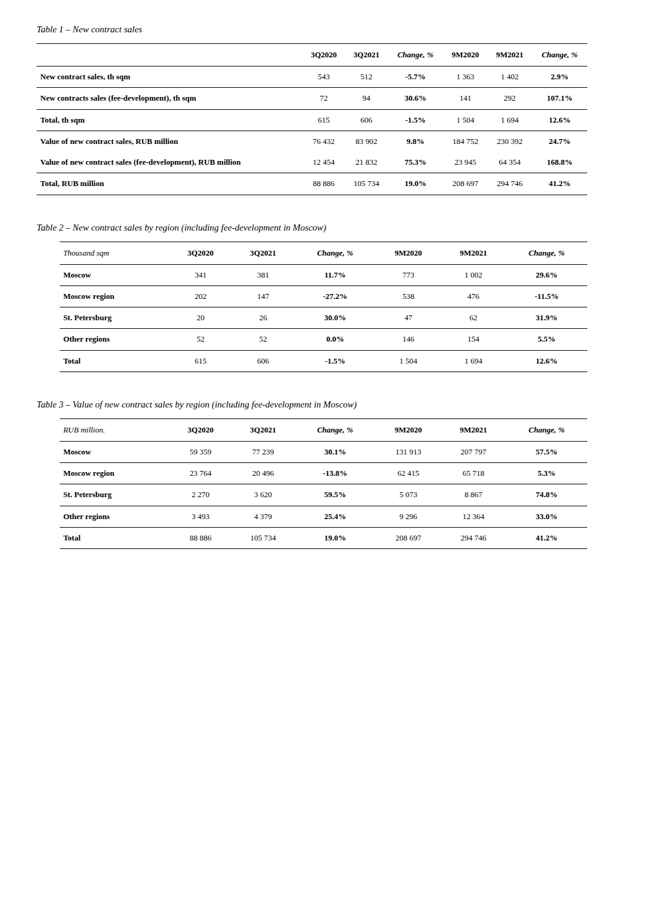Table 1 – New contract sales
| | 3Q2020 | 3Q2021 | Change, % | 9M2020 | 9M2021 | Change, % |
| --- | --- | --- | --- | --- | --- | --- |
| New contract sales, th sqm | 543 | 512 | -5.7% | 1 363 | 1 402 | 2.9% |
| New contracts sales (fee-development), th sqm | 72 | 94 | 30.6% | 141 | 292 | 107.1% |
| Total, th sqm | 615 | 606 | -1.5% | 1 504 | 1 694 | 12.6% |
| Value of new contract sales, RUB million | 76 432 | 83 902 | 9.8% | 184 752 | 230 392 | 24.7% |
| Value of new contract sales (fee-development), RUB million | 12 454 | 21 832 | 75.3% | 23 945 | 64 354 | 168.8% |
| Total, RUB million | 88 886 | 105 734 | 19.0% | 208 697 | 294 746 | 41.2% |
Table 2 – New contract sales by region (including fee-development in Moscow)
| Thousand sqm | 3Q2020 | 3Q2021 | Change, % | 9M2020 | 9M2021 | Change, % |
| --- | --- | --- | --- | --- | --- | --- |
| Moscow | 341 | 381 | 11.7% | 773 | 1 002 | 29.6% |
| Moscow region | 202 | 147 | -27.2% | 538 | 476 | -11.5% |
| St. Petersburg | 20 | 26 | 30.0% | 47 | 62 | 31.9% |
| Other regions | 52 | 52 | 0.0% | 146 | 154 | 5.5% |
| Total | 615 | 606 | -1.5% | 1 504 | 1 694 | 12.6% |
Table 3 – Value of new contract sales by region (including fee-development in Moscow)
| RUB million. | 3Q2020 | 3Q2021 | Change, % | 9M2020 | 9M2021 | Change, % |
| --- | --- | --- | --- | --- | --- | --- |
| Moscow | 59 359 | 77 239 | 30.1% | 131 913 | 207 797 | 57.5% |
| Moscow region | 23 764 | 20 496 | -13.8% | 62 415 | 65 718 | 5.3% |
| St. Petersburg | 2 270 | 3 620 | 59.5% | 5 073 | 8 867 | 74.8% |
| Other regions | 3 493 | 4 379 | 25.4% | 9 296 | 12 364 | 33.0% |
| Total | 88 886 | 105 734 | 19.0% | 208 697 | 294 746 | 41.2% |